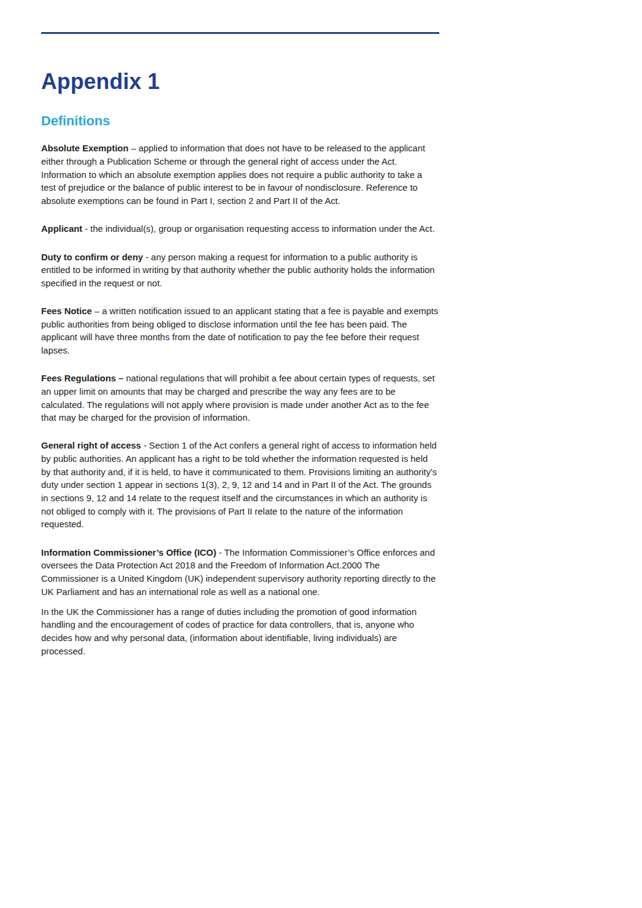Appendix 1
Definitions
Absolute Exemption – applied to information that does not have to be released to the applicant either through a Publication Scheme or through the general right of access under the Act. Information to which an absolute exemption applies does not require a public authority to take a test of prejudice or the balance of public interest to be in favour of nondisclosure. Reference to absolute exemptions can be found in Part I, section 2 and Part II of the Act.
Applicant - the individual(s), group or organisation requesting access to information under the Act.
Duty to confirm or deny - any person making a request for information to a public authority is entitled to be informed in writing by that authority whether the public authority holds the information specified in the request or not.
Fees Notice – a written notification issued to an applicant stating that a fee is payable and exempts public authorities from being obliged to disclose information until the fee has been paid. The applicant will have three months from the date of notification to pay the fee before their request lapses.
Fees Regulations – national regulations that will prohibit a fee about certain types of requests, set an upper limit on amounts that may be charged and prescribe the way any fees are to be calculated. The regulations will not apply where provision is made under another Act as to the fee that may be charged for the provision of information.
General right of access - Section 1 of the Act confers a general right of access to information held by public authorities. An applicant has a right to be told whether the information requested is held by that authority and, if it is held, to have it communicated to them. Provisions limiting an authority's duty under section 1 appear in sections 1(3), 2, 9, 12 and 14 and in Part II of the Act. The grounds in sections 9, 12 and 14 relate to the request itself and the circumstances in which an authority is not obliged to comply with it. The provisions of Part II relate to the nature of the information requested.
Information Commissioner’s Office (ICO) - The Information Commissioner’s Office enforces and oversees the Data Protection Act 2018 and the Freedom of Information Act.2000 The Commissioner is a United Kingdom (UK) independent supervisory authority reporting directly to the UK Parliament and has an international role as well as a national one.
In the UK the Commissioner has a range of duties including the promotion of good information handling and the encouragement of codes of practice for data controllers, that is, anyone who decides how and why personal data, (information about identifiable, living individuals) are processed.